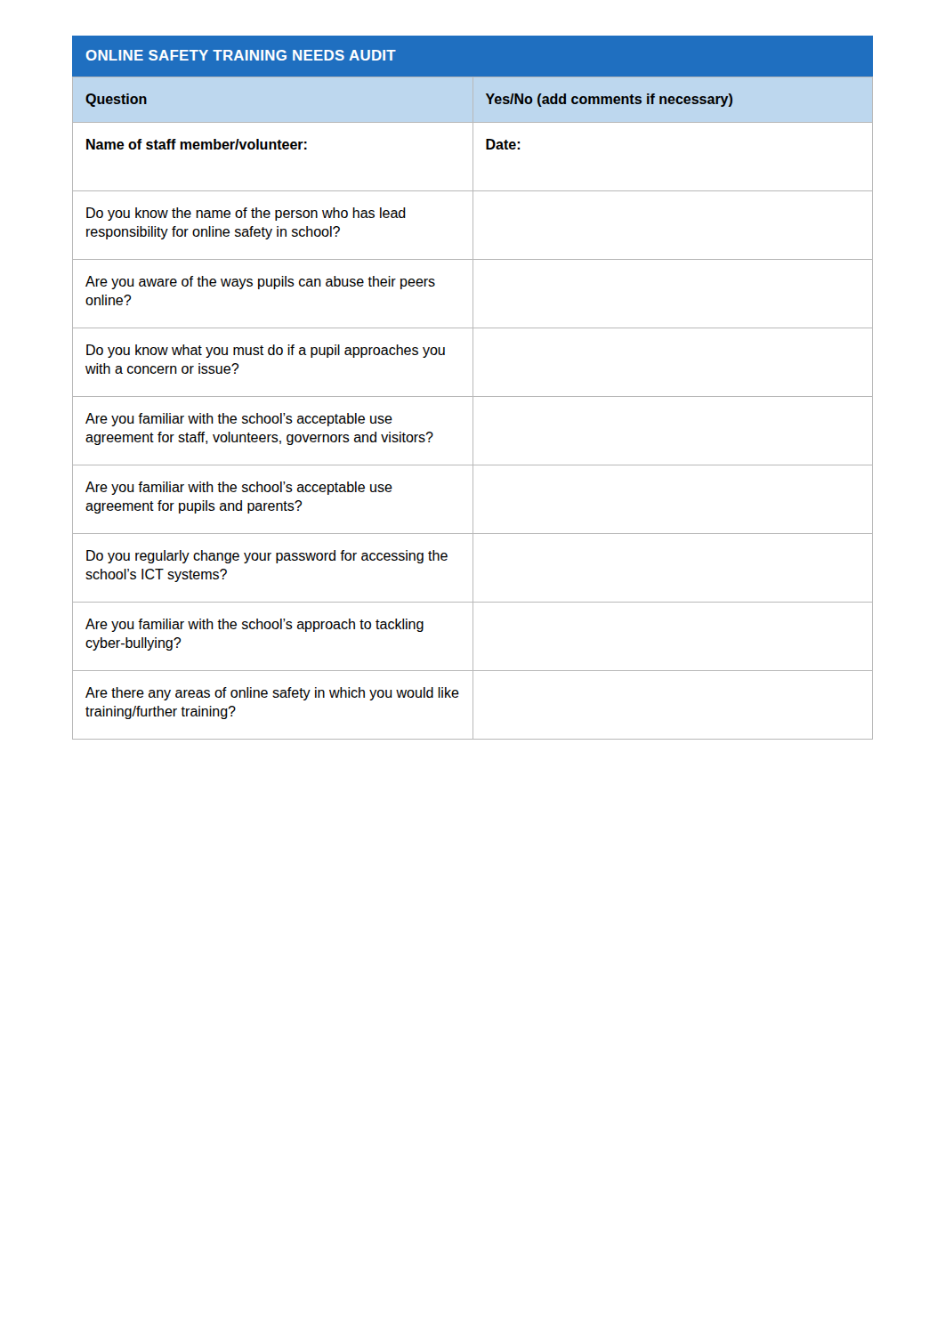ONLINE SAFETY TRAINING NEEDS AUDIT
| Name of staff member/volunteer: | Date: |
| Question | Yes/No (add comments if necessary) |
| Do you know the name of the person who has lead responsibility for online safety in school? | |
| Are you aware of the ways pupils can abuse their peers online? | |
| Do you know what you must do if a pupil approaches you with a concern or issue? | |
| Are you familiar with the school’s acceptable use agreement for staff, volunteers, governors and visitors? | |
| Are you familiar with the school’s acceptable use agreement for pupils and parents? | |
| Do you regularly change your password for accessing the school’s ICT systems? | |
| Are you familiar with the school’s approach to tackling cyber-bullying? | |
| Are there any areas of online safety in which you would like training/further training? | |